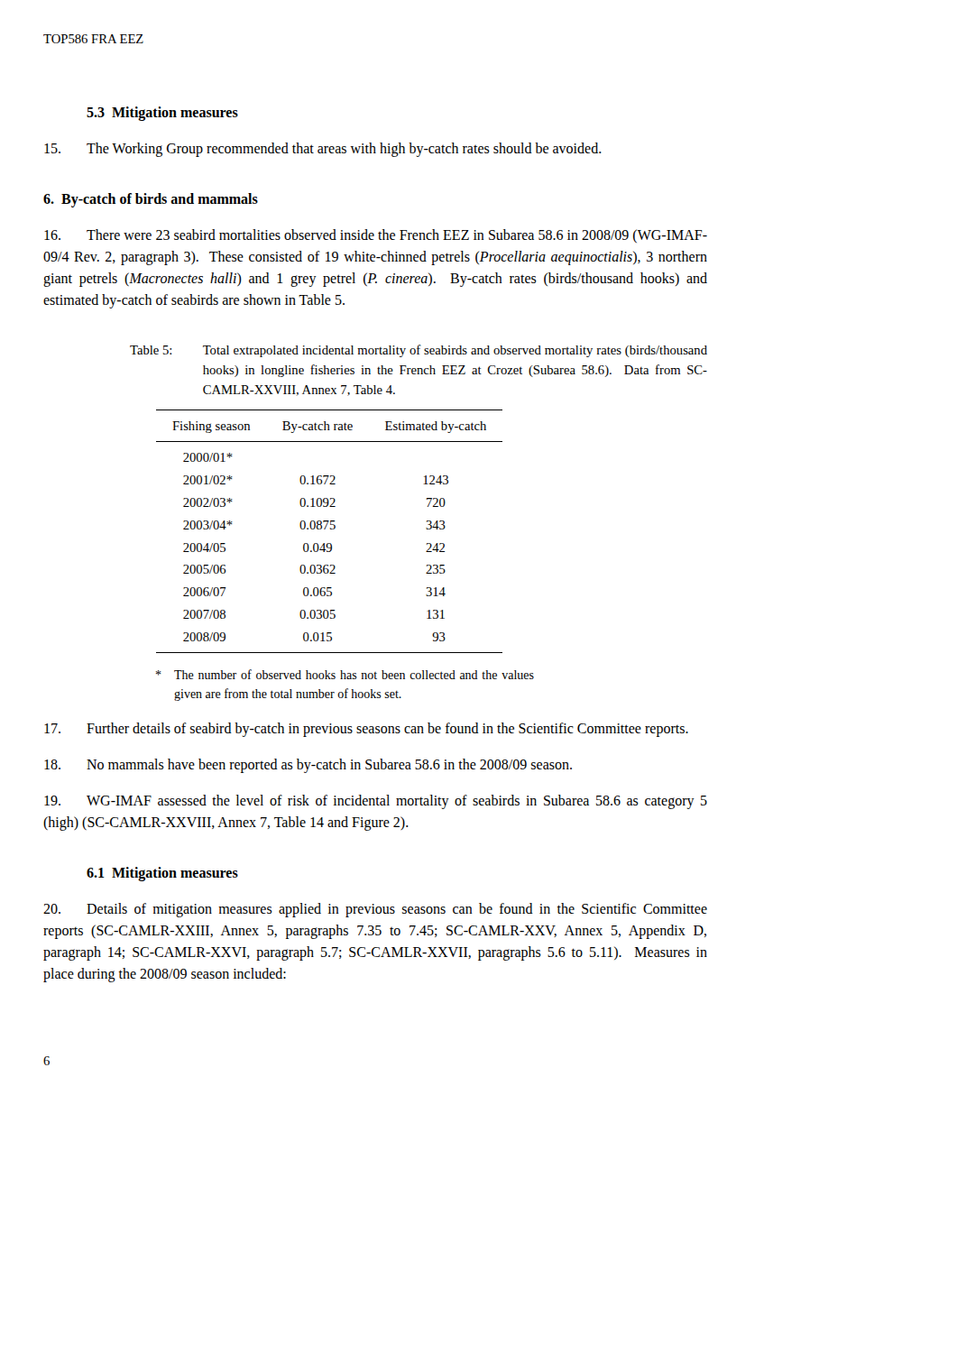TOP586 FRA EEZ
5.3 Mitigation measures
15. The Working Group recommended that areas with high by-catch rates should be avoided.
6. By-catch of birds and mammals
16. There were 23 seabird mortalities observed inside the French EEZ in Subarea 58.6 in 2008/09 (WG-IMAF-09/4 Rev. 2, paragraph 3). These consisted of 19 white-chinned petrels (Procellaria aequinoctialis), 3 northern giant petrels (Macronectes halli) and 1 grey petrel (P. cinerea). By-catch rates (birds/thousand hooks) and estimated by-catch of seabirds are shown in Table 5.
Table 5:
Total extrapolated incidental mortality of seabirds and observed mortality rates (birds/thousand hooks) in longline fisheries in the French EEZ at Crozet (Subarea 58.6). Data from SC-CAMLR-XXVIII, Annex 7, Table 4.
| Fishing season | By-catch rate | Estimated by-catch |
| --- | --- | --- |
| 2000/01* | | |
| 2001/02* | 0.1672 | 1243 |
| 2002/03* | 0.1092 | 720 |
| 2003/04* | 0.0875 | 343 |
| 2004/05 | 0.049 | 242 |
| 2005/06 | 0.0362 | 235 |
| 2006/07 | 0.065 | 314 |
| 2007/08 | 0.0305 | 131 |
| 2008/09 | 0.015 | 93 |
*
The number of observed hooks has not been collected and the values given are from the total number of hooks set.
17. Further details of seabird by-catch in previous seasons can be found in the Scientific Committee reports.
18. No mammals have been reported as by-catch in Subarea 58.6 in the 2008/09 season.
19. WG-IMAF assessed the level of risk of incidental mortality of seabirds in Subarea 58.6 as category 5 (high) (SC-CAMLR-XXVIII, Annex 7, Table 14 and Figure 2).
6.1 Mitigation measures
20. Details of mitigation measures applied in previous seasons can be found in the Scientific Committee reports (SC-CAMLR-XXIII, Annex 5, paragraphs 7.35 to 7.45; SC-CAMLR-XXV, Annex 5, Appendix D, paragraph 14; SC-CAMLR-XXVI, paragraph 5.7; SC-CAMLR-XXVII, paragraphs 5.6 to 5.11). Measures in place during the 2008/09 season included:
6